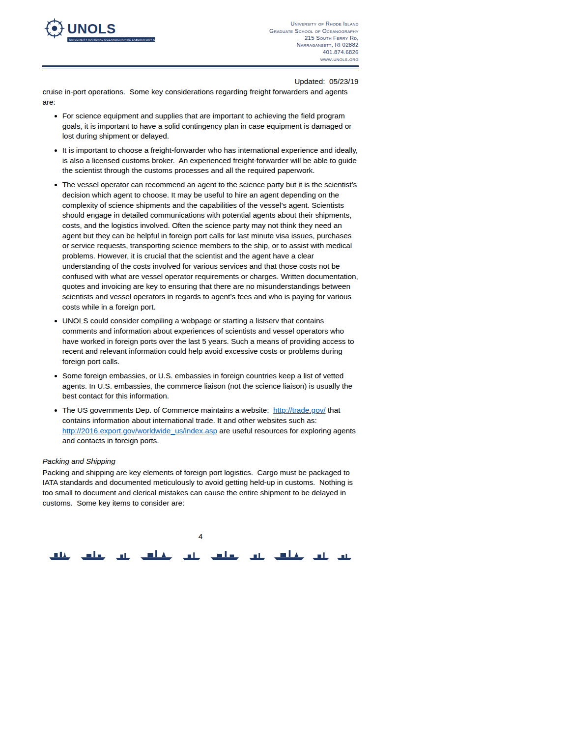UNOLS UNIVERSITY-NATIONAL OCEANOGRAPHIC LABORATORY SYSTEM
University of Rhode Island
Graduate School of Oceanography
215 South Ferry Rd,
Narragansett, RI 02882
401.874.6826
www.unols.org
Updated: 05/23/19
cruise in-port operations. Some key considerations regarding freight forwarders and agents are:
For science equipment and supplies that are important to achieving the field program goals, it is important to have a solid contingency plan in case equipment is damaged or lost during shipment or delayed.
It is important to choose a freight-forwarder who has international experience and ideally, is also a licensed customs broker. An experienced freight-forwarder will be able to guide the scientist through the customs processes and all the required paperwork.
The vessel operator can recommend an agent to the science party but it is the scientist’s decision which agent to choose. It may be useful to hire an agent depending on the complexity of science shipments and the capabilities of the vessel’s agent. Scientists should engage in detailed communications with potential agents about their shipments, costs, and the logistics involved. Often the science party may not think they need an agent but they can be helpful in foreign port calls for last minute visa issues, purchases or service requests, transporting science members to the ship, or to assist with medical problems. However, it is crucial that the scientist and the agent have a clear understanding of the costs involved for various services and that those costs not be confused with what are vessel operator requirements or charges. Written documentation, quotes and invoicing are key to ensuring that there are no misunderstandings between scientists and vessel operators in regards to agent’s fees and who is paying for various costs while in a foreign port.
UNOLS could consider compiling a webpage or starting a listserv that contains comments and information about experiences of scientists and vessel operators who have worked in foreign ports over the last 5 years. Such a means of providing access to recent and relevant information could help avoid excessive costs or problems during foreign port calls.
Some foreign embassies, or U.S. embassies in foreign countries keep a list of vetted agents. In U.S. embassies, the commerce liaison (not the science liaison) is usually the best contact for this information.
The US governments Dep. of Commerce maintains a website: http://trade.gov/ that contains information about international trade. It and other websites such as: http://2016.export.gov/worldwide_us/index.asp are useful resources for exploring agents and contacts in foreign ports.
Packing and Shipping
Packing and shipping are key elements of foreign port logistics. Cargo must be packaged to IATA standards and documented meticulously to avoid getting held-up in customs. Nothing is too small to document and clerical mistakes can cause the entire shipment to be delayed in customs. Some key items to consider are:
4